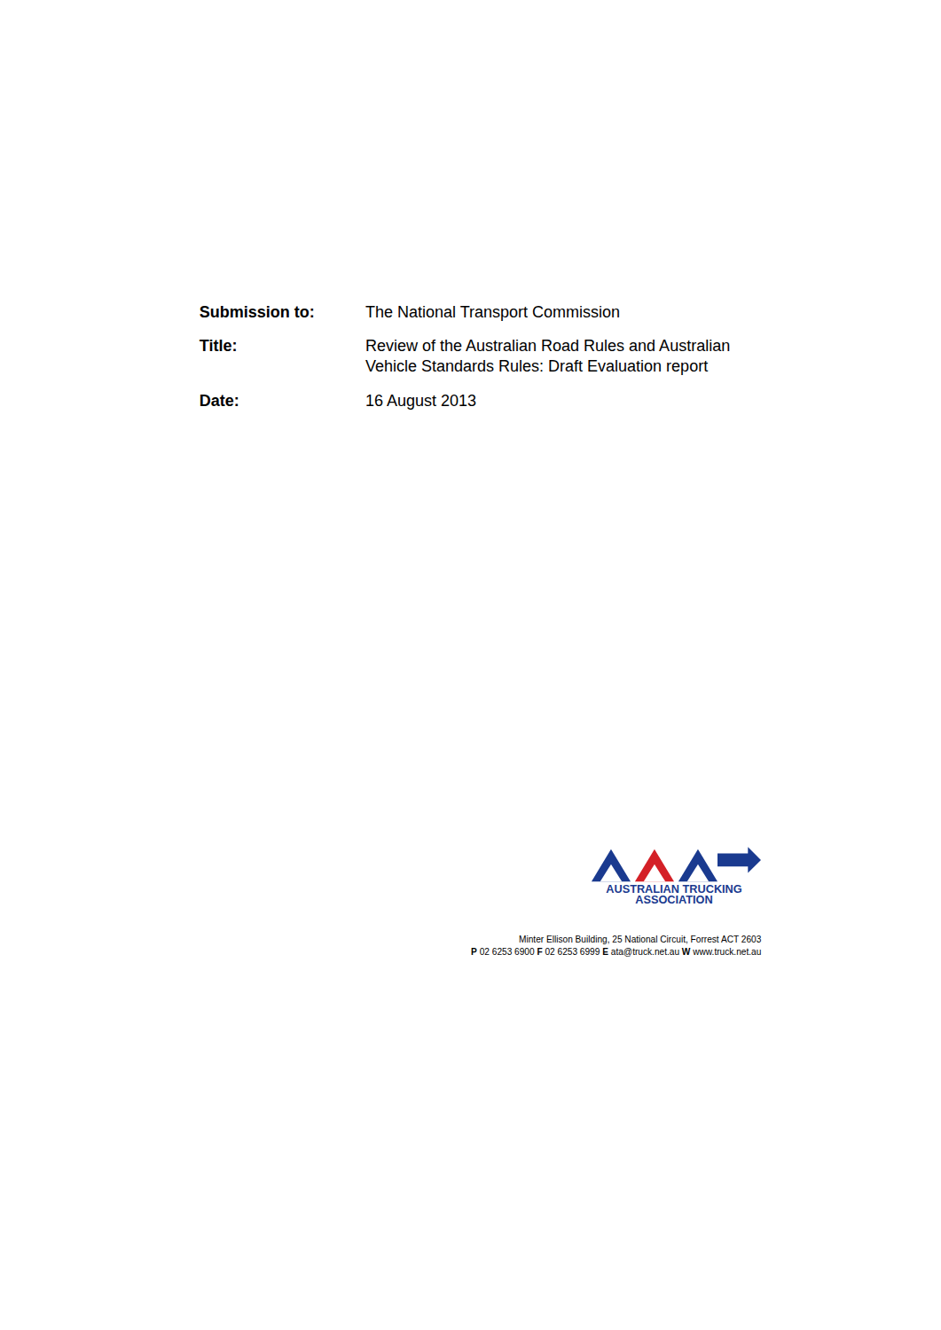| Submission to: | The National Transport Commission |
| Title: | Review of the Australian Road Rules and Australian Vehicle Standards Rules: Draft Evaluation report |
| Date: | 16 August 2013 |
Minter Ellison Building, 25 National Circuit, Forrest ACT 2603
P 02 6253 6900 F 02 6253 6999 E ata@truck.net.au W www.truck.net.au